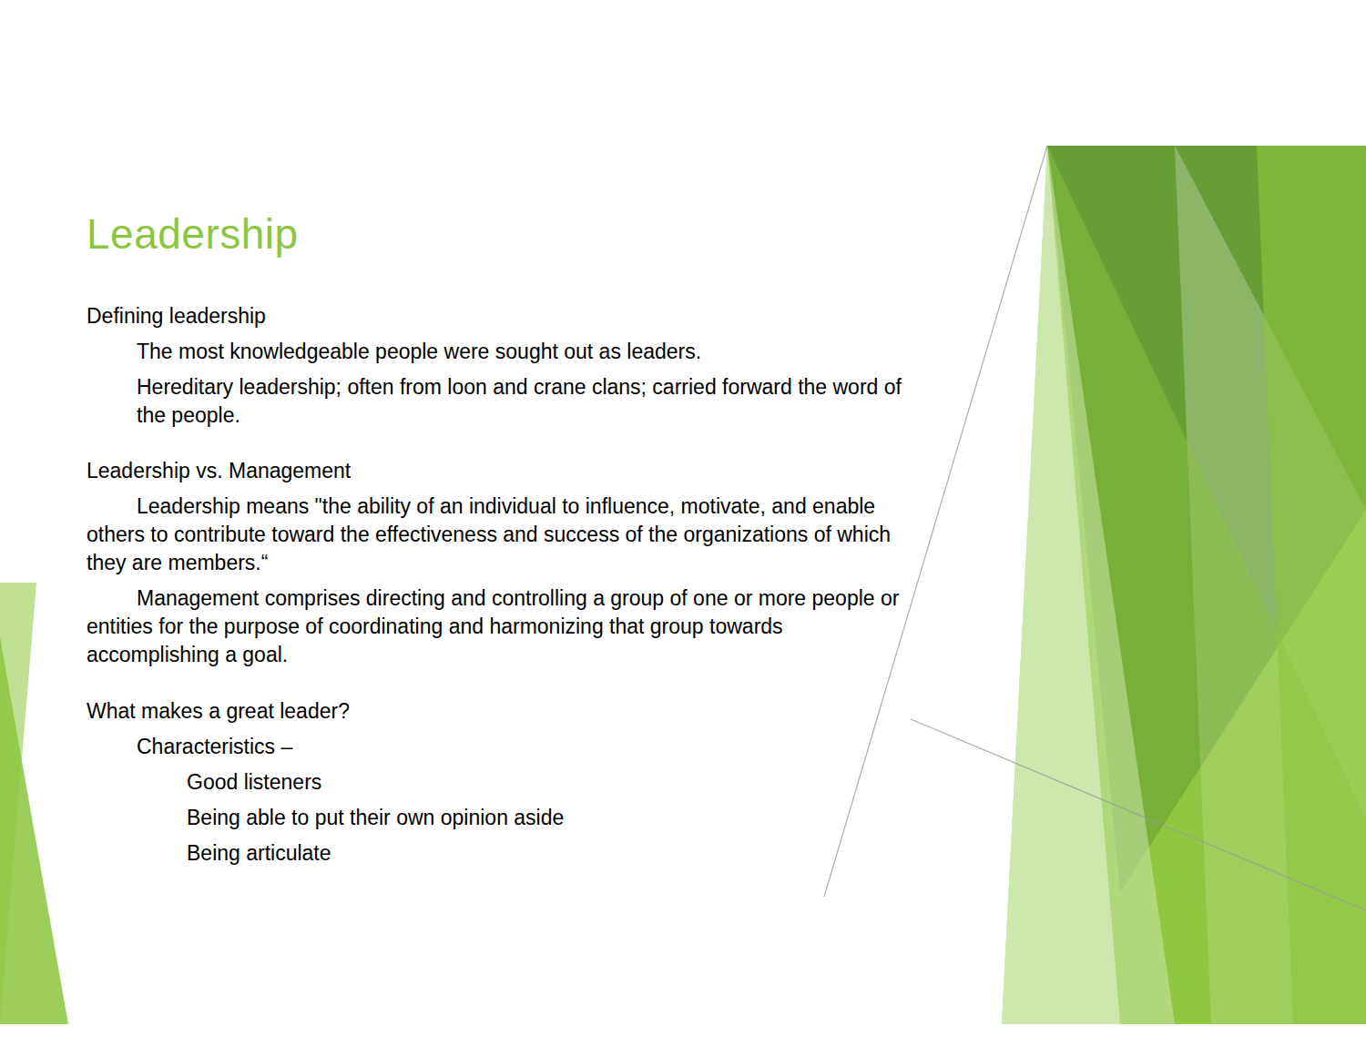Leadership
Defining leadership
The most knowledgeable people were sought out as leaders.
Hereditary leadership; often from loon and crane clans; carried forward the word of the people.
Leadership vs. Management
Leadership means "the ability of an individual to influence, motivate, and enable others to contribute toward the effectiveness and success of the organizations of which they are members.“
Management comprises directing and controlling a group of one or more people or entities for the purpose of coordinating and harmonizing that group towards accomplishing a goal.
What makes a great leader?
Characteristics –
Good listeners
Being able to put their own opinion aside
Being articulate